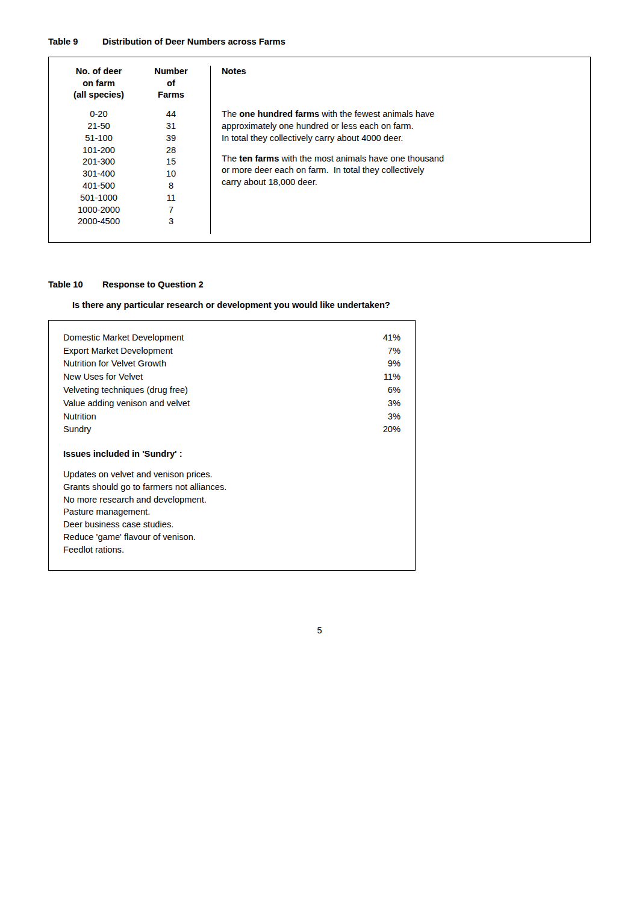Table 9 Distribution of Deer Numbers across Farms
| No. of deer on farm (all species) | Number of Farms | Notes |
| --- | --- | --- |
| 0-20 | 44 | The one hundred farms with the fewest animals have approximately one hundred or less each on farm. In total they collectively carry about 4000 deer. The ten farms with the most animals have one thousand or more deer each on farm. In total they collectively carry about 18,000 deer. |
| 21-50 | 31 |
| 51-100 | 39 |
| 101-200 | 28 |
| 201-300 | 15 |
| 301-400 | 10 |
| 401-500 | 8 |
| 501-1000 | 11 |
| 1000-2000 | 7 |
| 2000-4500 | 3 |
Table 10 Response to Question 2
Is there any particular research or development you would like undertaken?
| Domestic Market Development | 41% |
| Export Market Development | 7% |
| Nutrition for Velvet Growth | 9% |
| New Uses for Velvet | 11% |
| Velveting techniques (drug free) | 6% |
| Value adding venison and velvet | 3% |
| Nutrition | 3% |
| Sundry | 20% |
Issues included in 'Sundry' :
Updates on velvet and venison prices.
Grants should go to farmers not alliances.
No more research and development.
Pasture management.
Deer business case studies.
Reduce 'game' flavour of venison.
Feedlot rations.
5